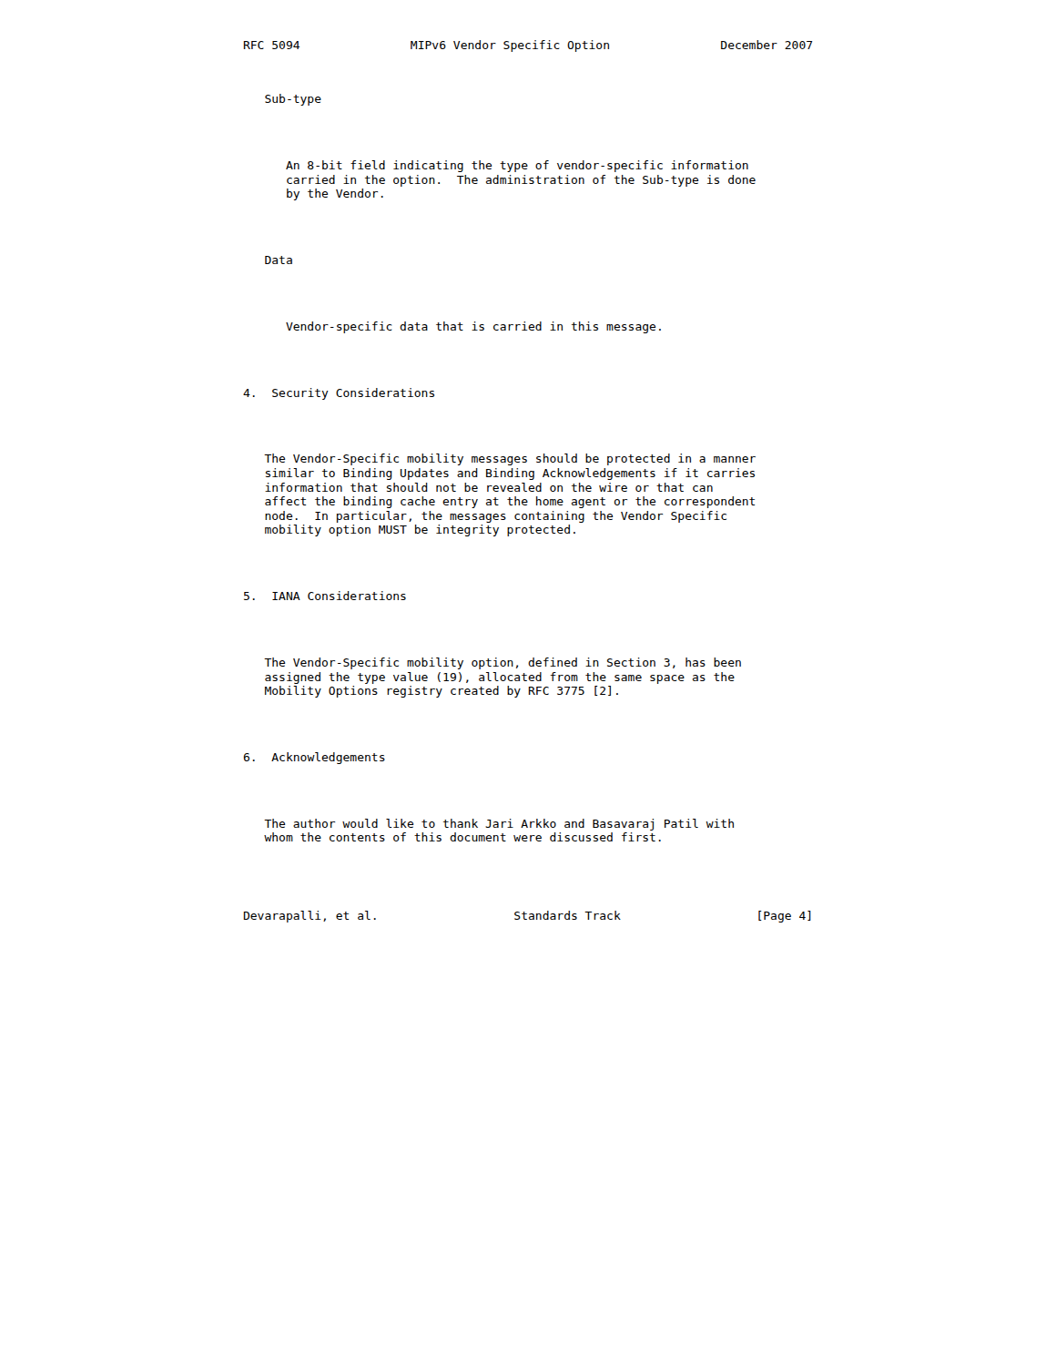RFC 5094 MIPv6 Vendor Specific Option December 2007
Sub-type
An 8-bit field indicating the type of vendor-specific information carried in the option. The administration of the Sub-type is done by the Vendor.
Data
Vendor-specific data that is carried in this message.
4. Security Considerations
The Vendor-Specific mobility messages should be protected in a manner similar to Binding Updates and Binding Acknowledgements if it carries information that should not be revealed on the wire or that can affect the binding cache entry at the home agent or the correspondent node. In particular, the messages containing the Vendor Specific mobility option MUST be integrity protected.
5. IANA Considerations
The Vendor-Specific mobility option, defined in Section 3, has been assigned the type value (19), allocated from the same space as the Mobility Options registry created by RFC 3775 [2].
6. Acknowledgements
The author would like to thank Jari Arkko and Basavaraj Patil with whom the contents of this document were discussed first.
Devarapalli, et al. Standards Track [Page 4]